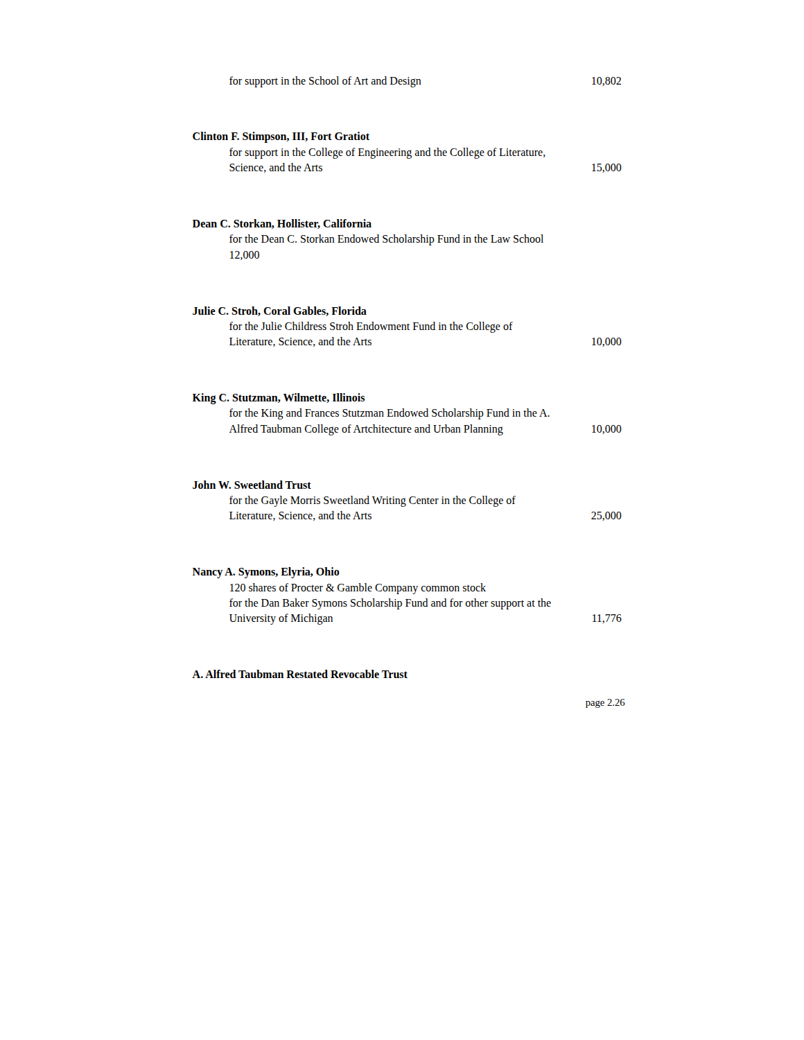for support in the School of Art and Design 10,802
Clinton F. Stimpson, III, Fort Gratiot
for support in the College of Engineering and the College of Literature, Science, and the Arts 15,000
Dean C. Storkan, Hollister, California
for the Dean C. Storkan Endowed Scholarship Fund in the Law School 12,000
Julie C. Stroh, Coral Gables, Florida
for the Julie Childress Stroh Endowment Fund in the College of Literature, Science, and the Arts 10,000
King C. Stutzman, Wilmette, Illinois
for the King and Frances Stutzman Endowed Scholarship Fund in the A. Alfred Taubman College of Artchitecture and Urban Planning 10,000
John W. Sweetland Trust
for the Gayle Morris Sweetland Writing Center in the College of Literature, Science, and the Arts 25,000
Nancy A. Symons, Elyria, Ohio
120 shares of Procter & Gamble Company common stock for the Dan Baker Symons Scholarship Fund and for other support at the University of Michigan 11,776
A. Alfred Taubman Restated Revocable Trust
page 2.26